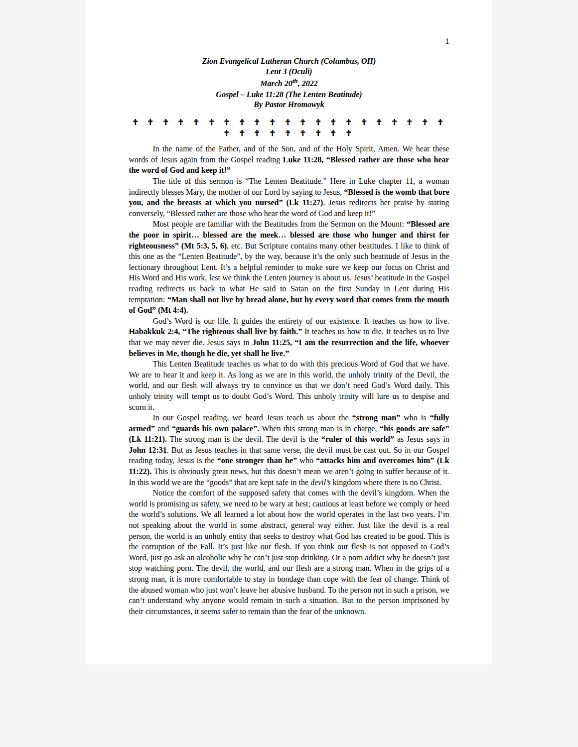1
Zion Evangelical Lutheran Church (Columbus, OH)
Lent 3 (Oculi)
March 20th, 2022
Gospel – Luke 11:28 (The Lenten Beatitude)
By Pastor Hromowyk
✝ ✝ ✝ ✝ ✝ ✝ ✝ ✝ ✝ ✝ ✝ ✝ ✝ ✝ ✝ ✝ ✝ ✝ ✝ ✝ ✝ ✝ ✝ ✝ ✝ ✝ ✝ ✝ ✝ ✝
In the name of the Father, and of the Son, and of the Holy Spirit, Amen. We hear these words of Jesus again from the Gospel reading Luke 11:28, “Blessed rather are those who hear the word of God and keep it!”
The title of this sermon is “The Lenten Beatitude.” Here in Luke chapter 11, a woman indirectly blesses Mary, the mother of our Lord by saying to Jesus, “Blessed is the womb that bore you, and the breasts at which you nursed” (Lk 11:27). Jesus redirects her praise by stating conversely, “Blessed rather are those who hear the word of God and keep it!”
Most people are familiar with the Beatitudes from the Sermon on the Mount: “Blessed are the poor in spirit… blessed are the meek… blessed are those who hunger and thirst for righteousness” (Mt 5:3, 5, 6), etc. But Scripture contains many other beatitudes. I like to think of this one as the “Lenten Beatitude”, by the way, because it’s the only such beatitude of Jesus in the lectionary throughout Lent. It’s a helpful reminder to make sure we keep our focus on Christ and His Word and His work, lest we think the Lenten journey is about us. Jesus’ beatitude in the Gospel reading redirects us back to what He said to Satan on the first Sunday in Lent during His temptation: “Man shall not live by bread alone, but by every word that comes from the mouth of God” (Mt 4:4).
God’s Word is our life. It guides the entirety of our existence. It teaches us how to live. Habakkuk 2:4, “The righteous shall live by faith.” It teaches us how to die. It teaches us to live that we may never die. Jesus says in John 11:25, “I am the resurrection and the life, whoever believes in Me, though he die, yet shall he live.”
This Lenten Beatitude teaches us what to do with this precious Word of God that we have. We are to hear it and keep it. As long as we are in this world, the unholy trinity of the Devil, the world, and our flesh will always try to convince us that we don’t need God’s Word daily. This unholy trinity will tempt us to doubt God’s Word. This unholy trinity will lure us to despise and scorn it.
In our Gospel reading, we heard Jesus teach us about the “strong man” who is “fully armed” and “guards his own palace”. When this strong man is in charge, “his goods are safe” (Lk 11:21). The strong man is the devil. The devil is the “ruler of this world” as Jesus says in John 12:31. But as Jesus teaches in that same verse, the devil must be cast out. So in our Gospel reading today, Jesus is the “one stronger than he” who “attacks him and overcomes him” (Lk 11:22). This is obviously great news, but this doesn’t mean we aren’t going to suffer because of it. In this world we are the “goods” that are kept safe in the devil’s kingdom where there is no Christ.
Notice the comfort of the supposed safety that comes with the devil’s kingdom. When the world is promising us safety, we need to be wary at best; cautious at least before we comply or heed the world’s solutions. We all learned a lot about how the world operates in the last two years. I’m not speaking about the world in some abstract, general way either. Just like the devil is a real person, the world is an unholy entity that seeks to destroy what God has created to be good. This is the corruption of the Fall. It’s just like our flesh. If you think our flesh is not opposed to God’s Word, just go ask an alcoholic why he can’t just stop drinking. Or a porn addict why he doesn’t just stop watching porn. The devil, the world, and our flesh are a strong man. When in the grips of a strong man, it is more comfortable to stay in bondage than cope with the fear of change. Think of the abused woman who just won’t leave her abusive husband. To the person not in such a prison, we can’t understand why anyone would remain in such a situation. But to the person imprisoned by their circumstances, it seems safer to remain than the fear of the unknown.